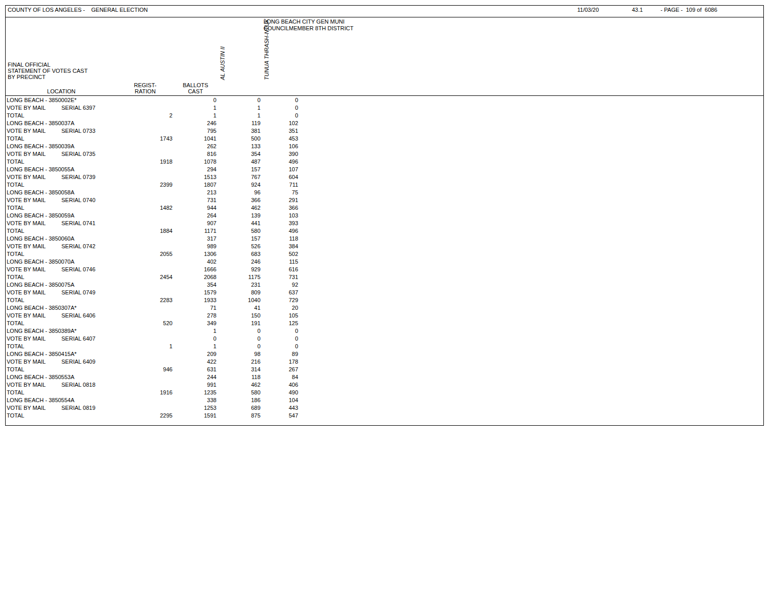| COUNTY OF LOS ANGELES - GENERAL ELECTION | | 11/03/20 | 43.1 | - PAGE - 109 of 6086 |
| | LONG BEACH CITY GEN MUNI COUNCILMEMBER 8TH DISTRICT |
| FINAL OFFICIAL STATEMENT OF VOTES CAST BY PRECINCT | | | AL AUSTIN II | TUNUA THRASH-NTUK | |
| LOCATION | REGIST- RATION | BALLOTS CAST | | | |
| LONG BEACH - 3850002E* | | 0 | 0 | 0 | |
| VOTE BY MAIL SERIAL 6397 | | 1 | 1 | 0 | |
| TOTAL | 2 | 1 | 1 | 0 | |
| LONG BEACH - 3850037A | | 246 | 119 | 102 | |
| VOTE BY MAIL SERIAL 0733 | | 795 | 381 | 351 | |
| TOTAL | 1743 | 1041 | 500 | 453 | |
| LONG BEACH - 3850039A | | 262 | 133 | 106 | |
| VOTE BY MAIL SERIAL 0735 | | 816 | 354 | 390 | |
| TOTAL | 1918 | 1078 | 487 | 496 | |
| LONG BEACH - 3850055A | | 294 | 157 | 107 | |
| VOTE BY MAIL SERIAL 0739 | | 1513 | 767 | 604 | |
| TOTAL | 2399 | 1807 | 924 | 711 | |
| LONG BEACH - 3850058A | | 213 | 96 | 75 | |
| VOTE BY MAIL SERIAL 0740 | | 731 | 366 | 291 | |
| TOTAL | 1482 | 944 | 462 | 366 | |
| LONG BEACH - 3850059A | | 264 | 139 | 103 | |
| VOTE BY MAIL SERIAL 0741 | | 907 | 441 | 393 | |
| TOTAL | 1884 | 1171 | 580 | 496 | |
| LONG BEACH - 3850060A | | 317 | 157 | 118 | |
| VOTE BY MAIL SERIAL 0742 | | 989 | 526 | 384 | |
| TOTAL | 2055 | 1306 | 683 | 502 | |
| LONG BEACH - 3850070A | | 402 | 246 | 115 | |
| VOTE BY MAIL SERIAL 0746 | | 1666 | 929 | 616 | |
| TOTAL | 2454 | 2068 | 1175 | 731 | |
| LONG BEACH - 3850075A | | 354 | 231 | 92 | |
| VOTE BY MAIL SERIAL 0749 | | 1579 | 809 | 637 | |
| TOTAL | 2283 | 1933 | 1040 | 729 | |
| LONG BEACH - 3850307A* | | 71 | 41 | 20 | |
| VOTE BY MAIL SERIAL 6406 | | 278 | 150 | 105 | |
| TOTAL | 520 | 349 | 191 | 125 | |
| LONG BEACH - 3850389A* | | 1 | 0 | 0 | |
| VOTE BY MAIL SERIAL 6407 | | 0 | 0 | 0 | |
| TOTAL | 1 | 1 | 0 | 0 | |
| LONG BEACH - 3850415A* | | 209 | 98 | 89 | |
| VOTE BY MAIL SERIAL 6409 | | 422 | 216 | 178 | |
| TOTAL | 946 | 631 | 314 | 267 | |
| LONG BEACH - 3850553A | | 244 | 118 | 84 | |
| VOTE BY MAIL SERIAL 0818 | | 991 | 462 | 406 | |
| TOTAL | 1916 | 1235 | 580 | 490 | |
| LONG BEACH - 3850554A | | 338 | 186 | 104 | |
| VOTE BY MAIL SERIAL 0819 | | 1253 | 689 | 443 | |
| TOTAL | 2295 | 1591 | 875 | 547 | |